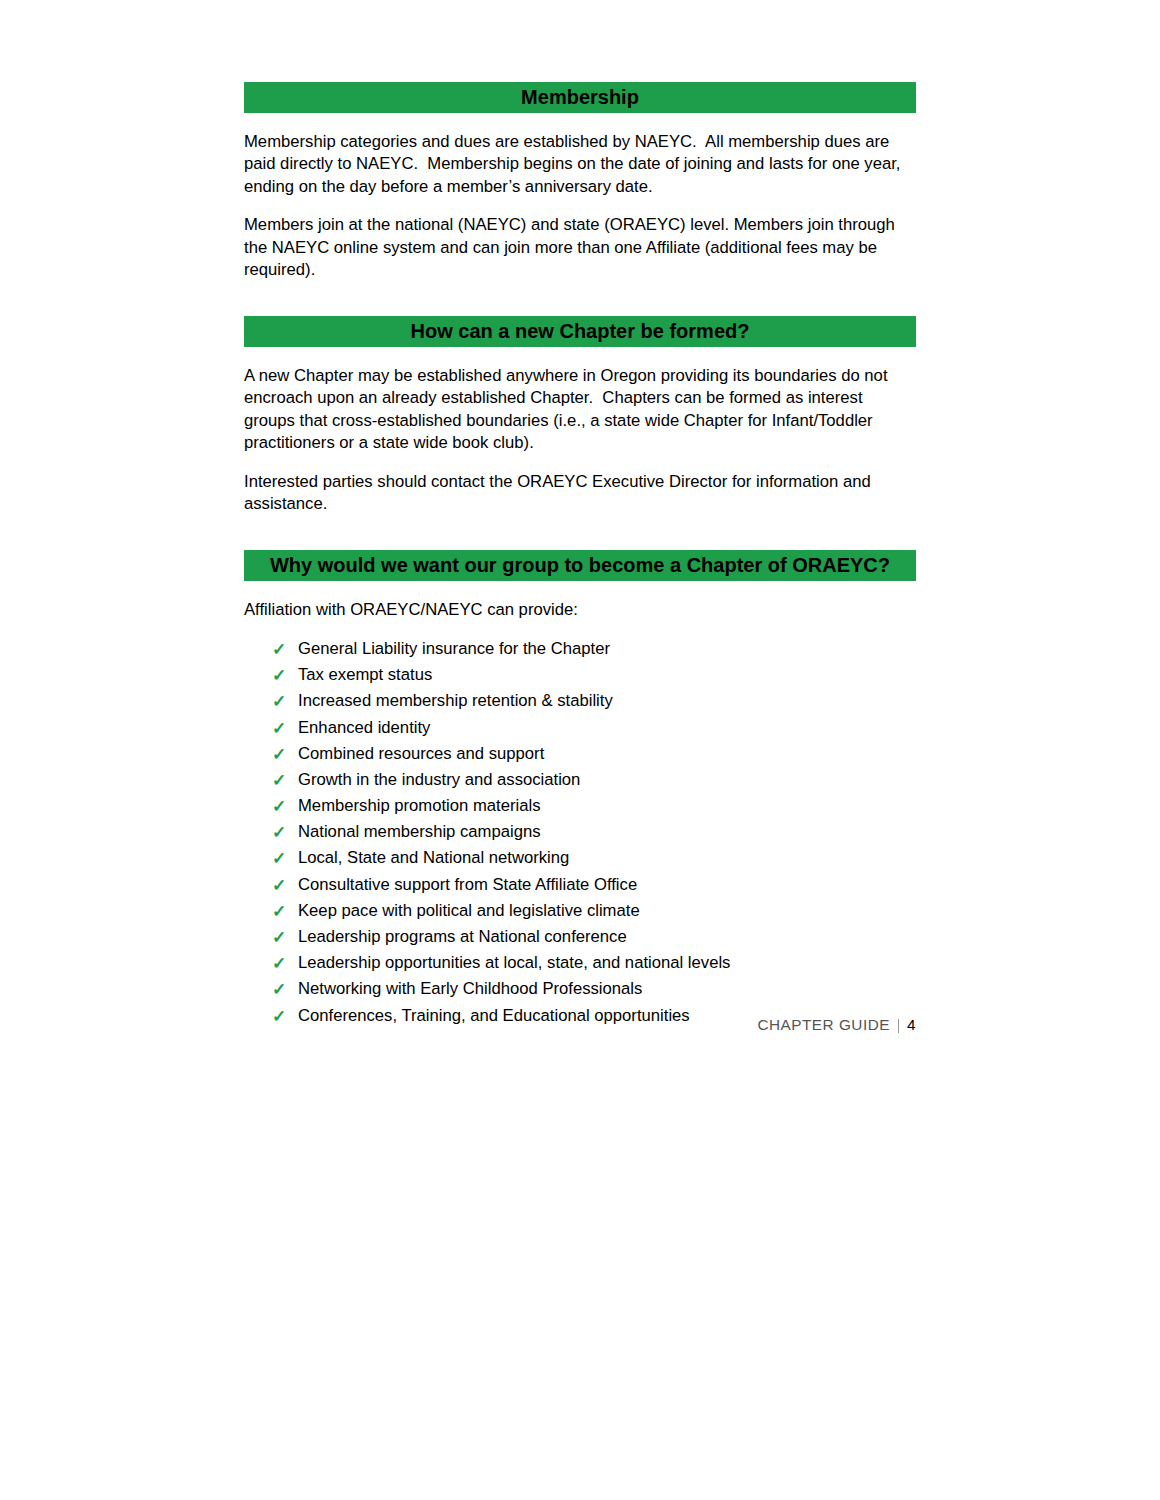Membership
Membership categories and dues are established by NAEYC. All membership dues are paid directly to NAEYC. Membership begins on the date of joining and lasts for one year, ending on the day before a member’s anniversary date.
Members join at the national (NAEYC) and state (ORAEYC) level. Members join through the NAEYC online system and can join more than one Affiliate (additional fees may be required).
How can a new Chapter be formed?
A new Chapter may be established anywhere in Oregon providing its boundaries do not encroach upon an already established Chapter. Chapters can be formed as interest groups that cross-established boundaries (i.e., a state wide Chapter for Infant/Toddler practitioners or a state wide book club).
Interested parties should contact the ORAEYC Executive Director for information and assistance.
Why would we want our group to become a Chapter of ORAEYC?
Affiliation with ORAEYC/NAEYC can provide:
General Liability insurance for the Chapter
Tax exempt status
Increased membership retention & stability
Enhanced identity
Combined resources and support
Growth in the industry and association
Membership promotion materials
National membership campaigns
Local, State and National networking
Consultative support from State Affiliate Office
Keep pace with political and legislative climate
Leadership programs at National conference
Leadership opportunities at local, state, and national levels
Networking with Early Childhood Professionals
Conferences, Training, and Educational opportunities
CHAPTER GUIDE 4